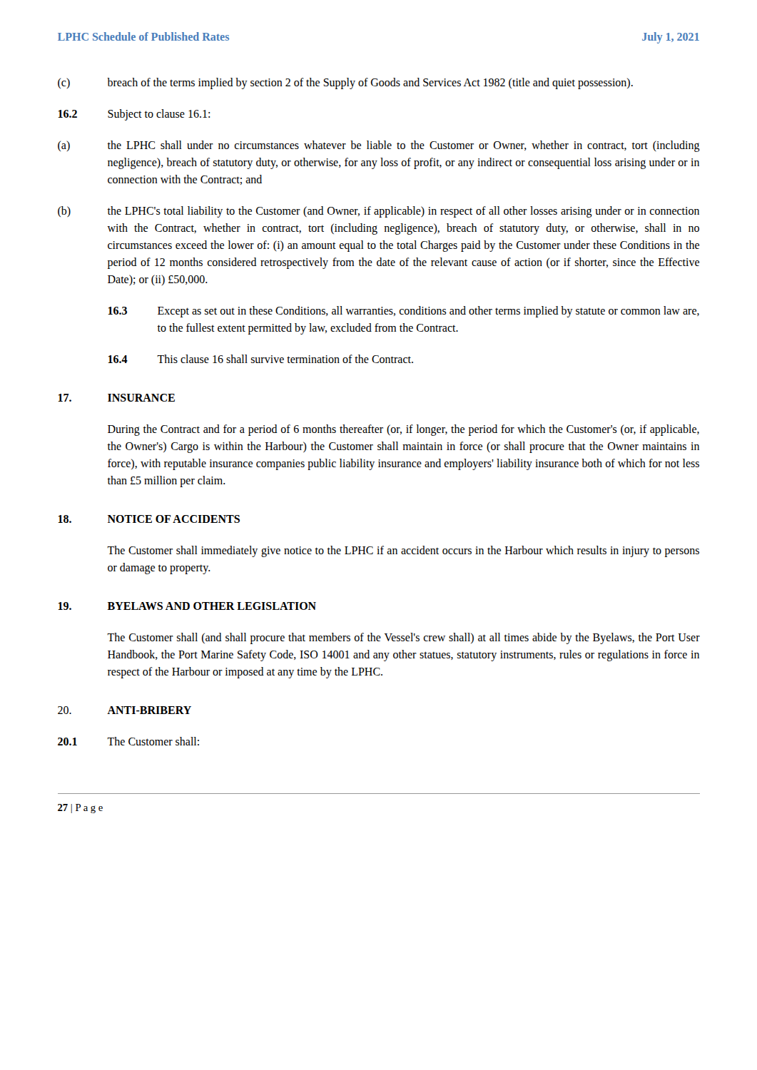LPHC Schedule of Published Rates July 1, 2021
(c)
breach of the terms implied by section 2 of the Supply of Goods and Services Act 1982 (title and quiet possession).
16.2
Subject to clause 16.1:
(a)
the LPHC shall under no circumstances whatever be liable to the Customer or Owner, whether in contract, tort (including negligence), breach of statutory duty, or otherwise, for any loss of profit, or any indirect or consequential loss arising under or in connection with the Contract; and
(b)
the LPHC's total liability to the Customer (and Owner, if applicable) in respect of all other losses arising under or in connection with the Contract, whether in contract, tort (including negligence), breach of statutory duty, or otherwise, shall in no circumstances exceed the lower of: (i) an amount equal to the total Charges paid by the Customer under these Conditions in the period of 12 months considered retrospectively from the date of the relevant cause of action (or if shorter, since the Effective Date); or (ii) £50,000.
16.3
Except as set out in these Conditions, all warranties, conditions and other terms implied by statute or common law are, to the fullest extent permitted by law, excluded from the Contract.
16.4
This clause 16 shall survive termination of the Contract.
17.
INSURANCE
During the Contract and for a period of 6 months thereafter (or, if longer, the period for which the Customer's (or, if applicable, the Owner's) Cargo is within the Harbour) the Customer shall maintain in force (or shall procure that the Owner maintains in force), with reputable insurance companies public liability insurance and employers' liability insurance both of which for not less than £5 million per claim.
18.
NOTICE OF ACCIDENTS
The Customer shall immediately give notice to the LPHC if an accident occurs in the Harbour which results in injury to persons or damage to property.
19.
BYELAWS AND OTHER LEGISLATION
The Customer shall (and shall procure that members of the Vessel's crew shall) at all times abide by the Byelaws, the Port User Handbook, the Port Marine Safety Code, ISO 14001 and any other statues, statutory instruments, rules or regulations in force in respect of the Harbour or imposed at any time by the LPHC.
20.
ANTI-BRIBERY
20.1
The Customer shall:
27 | P a g e